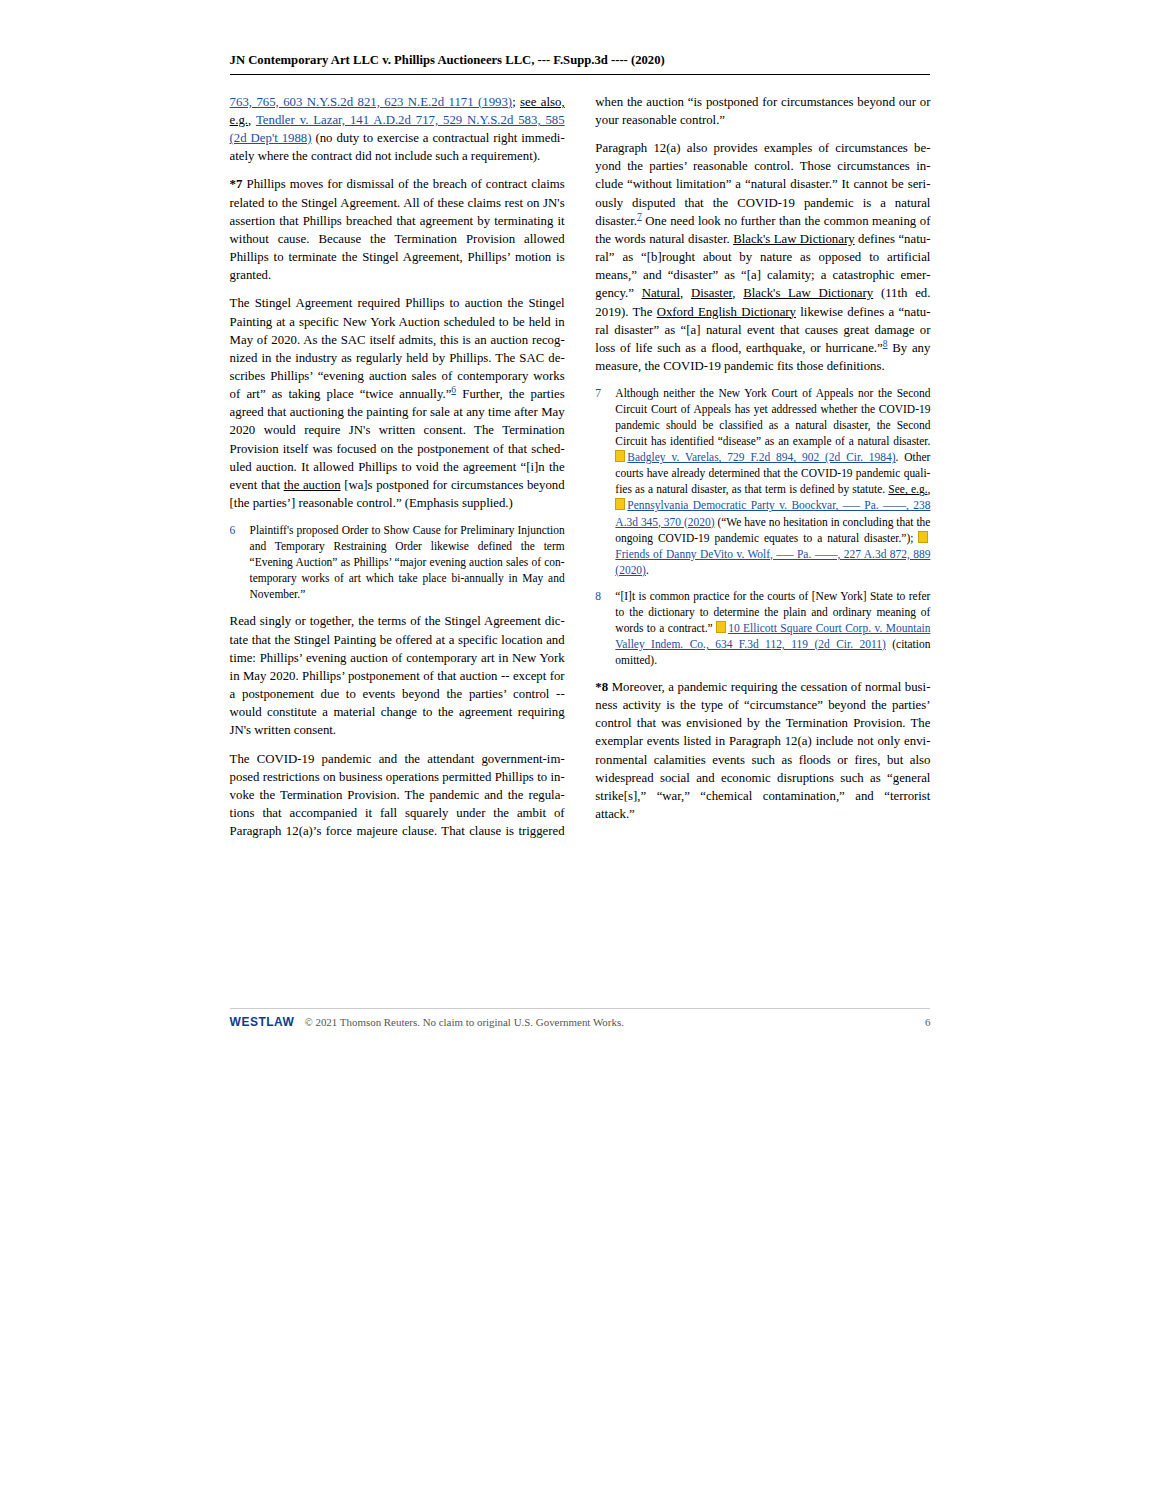JN Contemporary Art LLC v. Phillips Auctioneers LLC, --- F.Supp.3d ---- (2020)
763, 765, 603 N.Y.S.2d 821, 623 N.E.2d 1171 (1993); see also, e.g., Tendler v. Lazar, 141 A.D.2d 717, 529 N.Y.S.2d 583, 585 (2d Dep't 1988) (no duty to exercise a contractual right immediately where the contract did not include such a requirement).
*7 Phillips moves for dismissal of the breach of contract claims related to the Stingel Agreement. All of these claims rest on JN's assertion that Phillips breached that agreement by terminating it without cause. Because the Termination Provision allowed Phillips to terminate the Stingel Agreement, Phillips’ motion is granted.
The Stingel Agreement required Phillips to auction the Stingel Painting at a specific New York Auction scheduled to be held in May of 2020. As the SAC itself admits, this is an auction recognized in the industry as regularly held by Phillips. The SAC describes Phillips’ “evening auction sales of contemporary works of art” as taking place “twice annually.”6 Further, the parties agreed that auctioning the painting for sale at any time after May 2020 would require JN's written consent. The Termination Provision itself was focused on the postponement of that scheduled auction. It allowed Phillips to void the agreement “[i]n the event that the auction [wa]s postponed for circumstances beyond [the parties’] reasonable control.” (Emphasis supplied.)
6
Plaintiff's proposed Order to Show Cause for Preliminary Injunction and Temporary Restraining Order likewise defined the term “Evening Auction” as Phillips’ “major evening auction sales of contemporary works of art which take place bi-annually in May and November.”
Read singly or together, the terms of the Stingel Agreement dictate that the Stingel Painting be offered at a specific location and time: Phillips’ evening auction of contemporary art in New York in May 2020. Phillips’ postponement of that auction -- except for a postponement due to events beyond the parties’ control -- would constitute a material change to the agreement requiring JN's written consent.
The COVID-19 pandemic and the attendant government-imposed restrictions on business operations permitted Phillips to invoke the Termination Provision. The pandemic and the regulations that accompanied it fall squarely under the ambit of Paragraph 12(a)’s force majeure clause. That clause is triggered when the auction “is postponed for circumstances beyond our or your reasonable control.”
Paragraph 12(a) also provides examples of circumstances beyond the parties’ reasonable control. Those circumstances include “without limitation” a “natural disaster.” It cannot be seriously disputed that the COVID-19 pandemic is a natural disaster.7 One need look no further than the common meaning of the words natural disaster. Black's Law Dictionary defines “natural” as “[b]rought about by nature as opposed to artificial means,” and “disaster” as “[a] calamity; a catastrophic emergency.” Natural, Disaster, Black's Law Dictionary (11th ed. 2019). The Oxford English Dictionary likewise defines a “natural disaster” as “[a] natural event that causes great damage or loss of life such as a flood, earthquake, or hurricane.”8 By any measure, the COVID-19 pandemic fits those definitions.
7
Although neither the New York Court of Appeals nor the Second Circuit Court of Appeals has yet addressed whether the COVID-19 pandemic should be classified as a natural disaster, the Second Circuit has identified “disease” as an example of a natural disaster. Badgley v. Varelas, 729 F.2d 894, 902 (2d Cir. 1984). Other courts have already determined that the COVID-19 pandemic qualifies as a natural disaster, as that term is defined by statute. See, e.g., Pennsylvania Democratic Party v. Boockvar, ––– Pa. ––––, 238 A.3d 345, 370 (2020) (“We have no hesitation in concluding that the ongoing COVID-19 pandemic equates to a natural disaster.”); Friends of Danny DeVito v. Wolf, ––– Pa. ––––, 227 A.3d 872, 889 (2020).
8
“[I]t is common practice for the courts of [New York] State to refer to the dictionary to determine the plain and ordinary meaning of words to a contract.” 10 Ellicott Square Court Corp. v. Mountain Valley Indem. Co., 634 F.3d 112, 119 (2d Cir. 2011) (citation omitted).
*8 Moreover, a pandemic requiring the cessation of normal business activity is the type of “circumstance” beyond the parties’ control that was envisioned by the Termination Provision. The exemplar events listed in Paragraph 12(a) include not only environmental calamities events such as floods or fires, but also widespread social and economic disruptions such as “general strike[s],” “war,” “chemical contamination,” and “terrorist attack.”
WESTLAW
© 2021 Thomson Reuters. No claim to original U.S. Government Works.
6